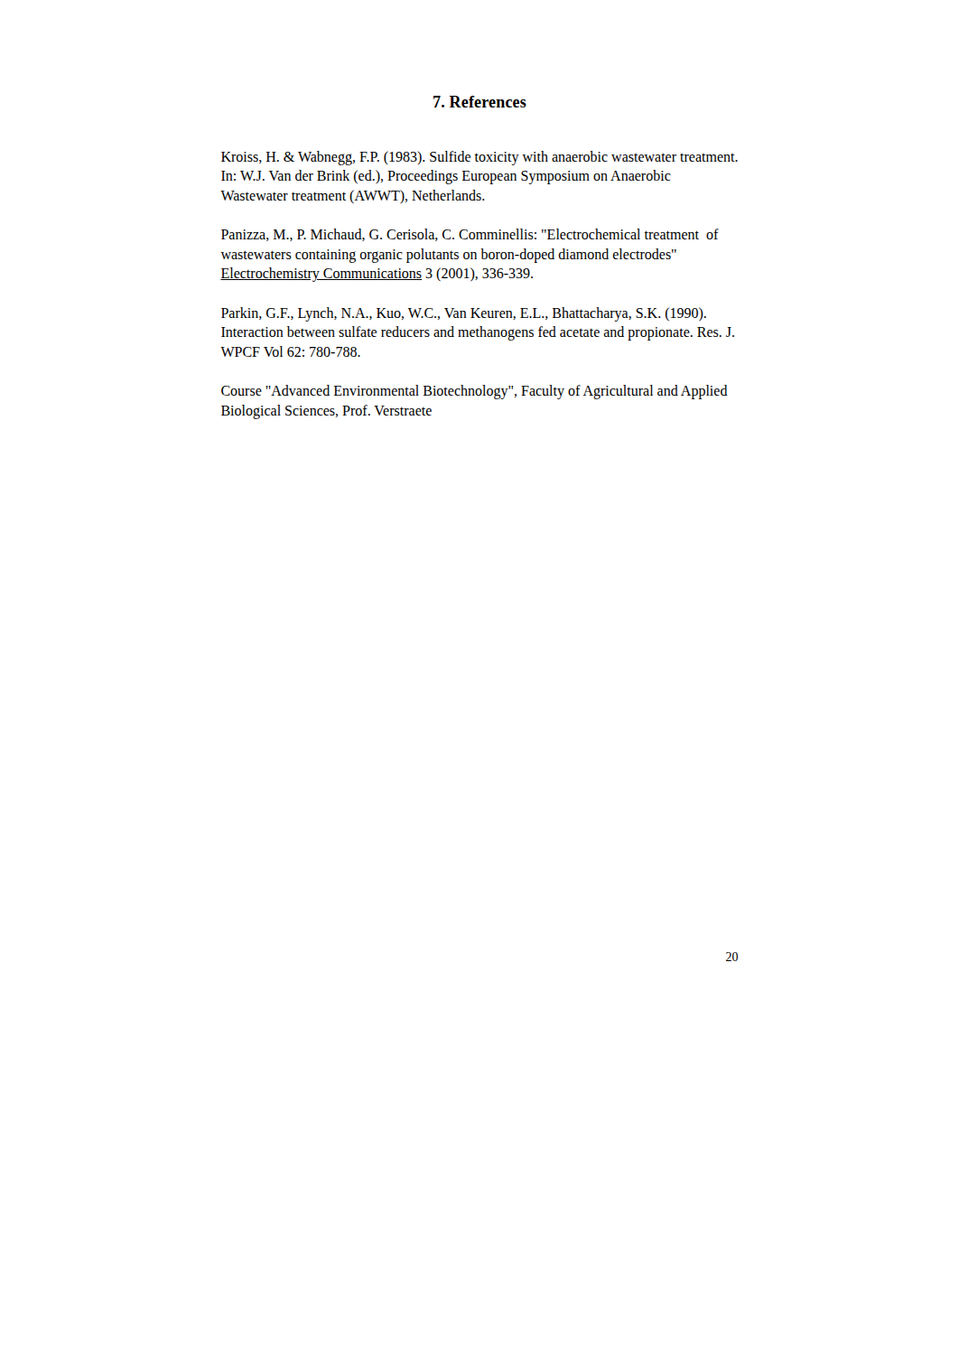7. References
Kroiss, H. & Wabnegg, F.P. (1983). Sulfide toxicity with anaerobic wastewater treatment. In: W.J. Van der Brink (ed.), Proceedings European Symposium on Anaerobic Wastewater treatment (AWWT), Netherlands.
Panizza, M., P. Michaud, G. Cerisola, C. Comminellis: "Electrochemical treatment of wastewaters containing organic polutants on boron-doped diamond electrodes" Electrochemistry Communications 3 (2001), 336-339.
Parkin, G.F., Lynch, N.A., Kuo, W.C., Van Keuren, E.L., Bhattacharya, S.K. (1990). Interaction between sulfate reducers and methanogens fed acetate and propionate. Res. J. WPCF Vol 62: 780-788.
Course "Advanced Environmental Biotechnology", Faculty of Agricultural and Applied Biological Sciences, Prof. Verstraete
20